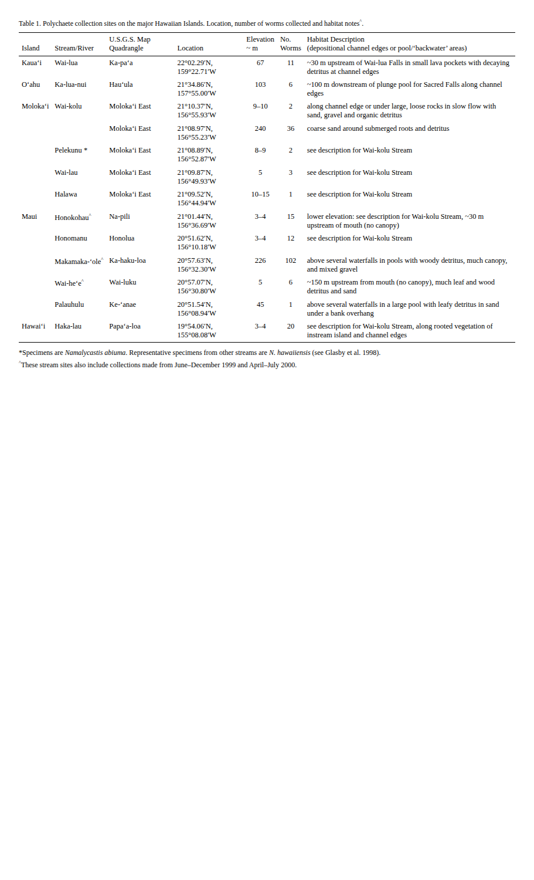Table 1. Polychaete collection sites on the major Hawaiian Islands. Location, number of worms collected and habitat notes ^ .
| Island | Stream/River | U.S.G.S. Map Quadrangle | Location | Elevation ~ m | No. Worms | Habitat Description (depositional channel edges or pool/‘backwater’ areas) |
| --- | --- | --- | --- | --- | --- | --- |
| Kaua‘i | Wai-lua | Ka-pa‘a | 22°02.29′N, 159°22.71′W | 67 | 11 | ~30 m upstream of Wai-lua Falls in small lava pockets with decaying detritus at channel edges |
| O‘ahu | Ka-lua-nui | Hau‘ula | 21°34.86′N, 157°55.00′W | 103 | 6 | ~100 m downstream of plunge pool for Sacred Falls along channel edges |
| Moloka‘i | Wai-kolu | Moloka‘i East | 21°10.37′N, 156°55.93′W | 9–10 | 2 | along channel edge or under large, loose rocks in slow flow with sand, gravel and organic detritus |
| | | Moloka‘i East | 21°08.97′N, 156°55.23′W | 240 | 36 | coarse sand around submerged roots and detritus |
| | Pelekunu * | Moloka‘i East | 21°08.89′N, 156°52.87′W | 8–9 | 2 | see description for Wai-kolu Stream |
| | Wai-lau | Moloka‘i East | 21°09.87′N, 156°49.93′W | 5 | 3 | see description for Wai-kolu Stream |
| | Halawa | Moloka‘i East | 21°09.52′N, 156°44.94′W | 10–15 | 1 | see description for Wai-kolu Stream |
| Maui | Honokohau ^ | Na-pili | 21°01.44′N, 156°36.69′W | 3–4 | 15 | lower elevation: see description for Wai-kolu Stream, ~30 m upstream of mouth (no canopy) |
| | Honomanu | Honolua | 20°51.62′N, 156°10.18′W | 3–4 | 12 | see description for Wai-kolu Stream |
| | Makamaka-‘ole ^ | Ka-haku-loa | 20°57.63′N, 156°32.30′W | 226 | 102 | above several waterfalls in pools with woody detritus, much canopy, and mixed gravel |
| | Wai-he‘e ^ | Wai-luku | 20°57.07′N, 156°30.80′W | 5 | 6 | ~150 m upstream from mouth (no canopy), much leaf and wood detritus and sand |
| | Palauhulu | Ke-‘anae | 20°51.54′N, 156°08.94′W | 45 | 1 | above several waterfalls in a large pool with leafy detritus in sand under a bank overhang |
| Hawai‘i | Haka-lau | Papa‘a-loa | 19°54.06′N, 155°08.08′W | 3–4 | 20 | see description for Wai-kolu Stream, along rooted vegetation of instream island and channel edges |
*Specimens are Namalycastis abiuma. Representative specimens from other streams are N. hawaiiensis (see Glasby et al. 1998).
^These stream sites also include collections made from June–December 1999 and April–July 2000.